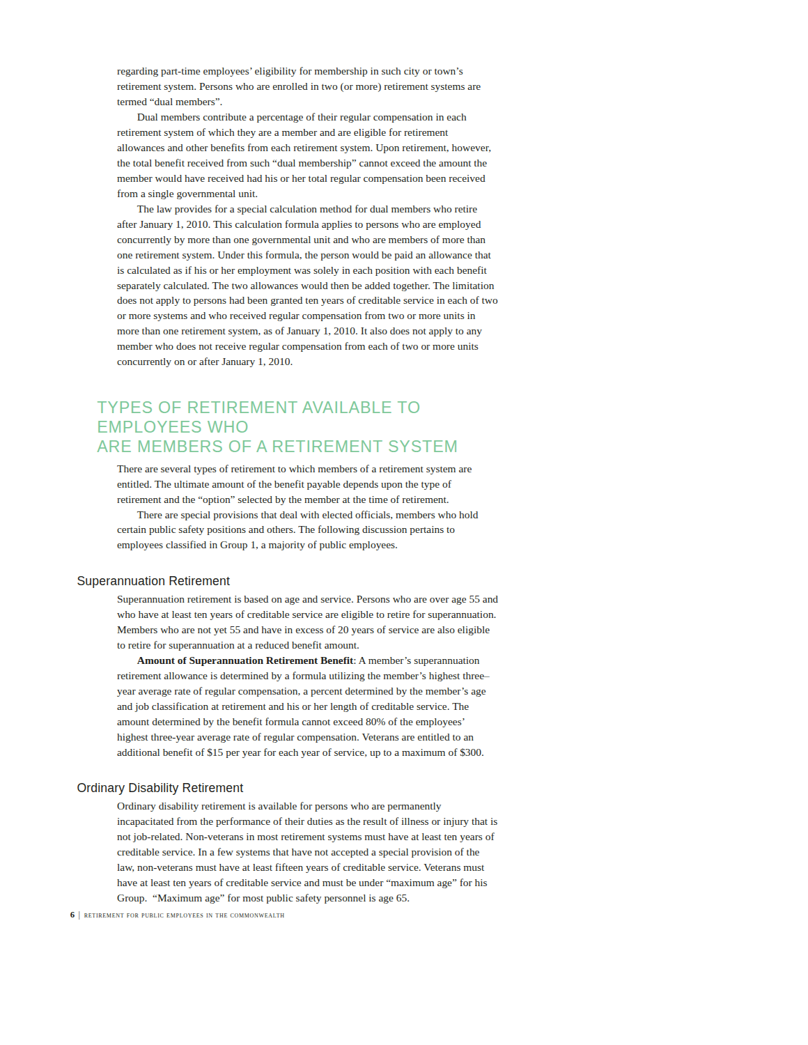regarding part-time employees’ eligibility for membership in such city or town’s retirement system. Persons who are enrolled in two (or more) retirement systems are termed “dual members”.
Dual members contribute a percentage of their regular compensation in each retirement system of which they are a member and are eligible for retirement allowances and other benefits from each retirement system. Upon retirement, however, the total benefit received from such “dual membership” cannot exceed the amount the member would have received had his or her total regular compensation been received from a single governmental unit.
The law provides for a special calculation method for dual members who retire after January 1, 2010. This calculation formula applies to persons who are employed concurrently by more than one governmental unit and who are members of more than one retirement system. Under this formula, the person would be paid an allowance that is calculated as if his or her employment was solely in each position with each benefit separately calculated. The two allowances would then be added together. The limitation does not apply to persons had been granted ten years of creditable service in each of two or more systems and who received regular compensation from two or more units in more than one retirement system, as of January 1, 2010. It also does not apply to any member who does not receive regular compensation from each of two or more units concurrently on or after January 1, 2010.
Types of Retirement Available to Employees Who
Are Members of a Retirement System
There are several types of retirement to which members of a retirement system are entitled. The ultimate amount of the benefit payable depends upon the type of retirement and the “option” selected by the member at the time of retirement.
There are special provisions that deal with elected officials, members who hold certain public safety positions and others. The following discussion pertains to employees classified in Group 1, a majority of public employees.
Superannuation Retirement
Superannuation retirement is based on age and service. Persons who are over age 55 and who have at least ten years of creditable service are eligible to retire for superannuation. Members who are not yet 55 and have in excess of 20 years of service are also eligible to retire for superannuation at a reduced benefit amount.
Amount of Superannuation Retirement Benefit: A member’s superannuation retirement allowance is determined by a formula utilizing the member’s highest three–year average rate of regular compensation, a percent determined by the member’s age and job classification at retirement and his or her length of creditable service. The amount determined by the benefit formula cannot exceed 80% of the employees’ highest three-year average rate of regular compensation. Veterans are entitled to an additional benefit of $15 per year for each year of service, up to a maximum of $300.
Ordinary Disability Retirement
Ordinary disability retirement is available for persons who are permanently incapacitated from the performance of their duties as the result of illness or injury that is not job-related. Non-veterans in most retirement systems must have at least ten years of creditable service. In a few systems that have not accepted a special provision of the law, non-veterans must have at least fifteen years of creditable service. Veterans must have at least ten years of creditable service and must be under “maximum age” for his Group. “Maximum age” for most public safety personnel is age 65.
6|Retirement for Public Employees in the Commonwealth